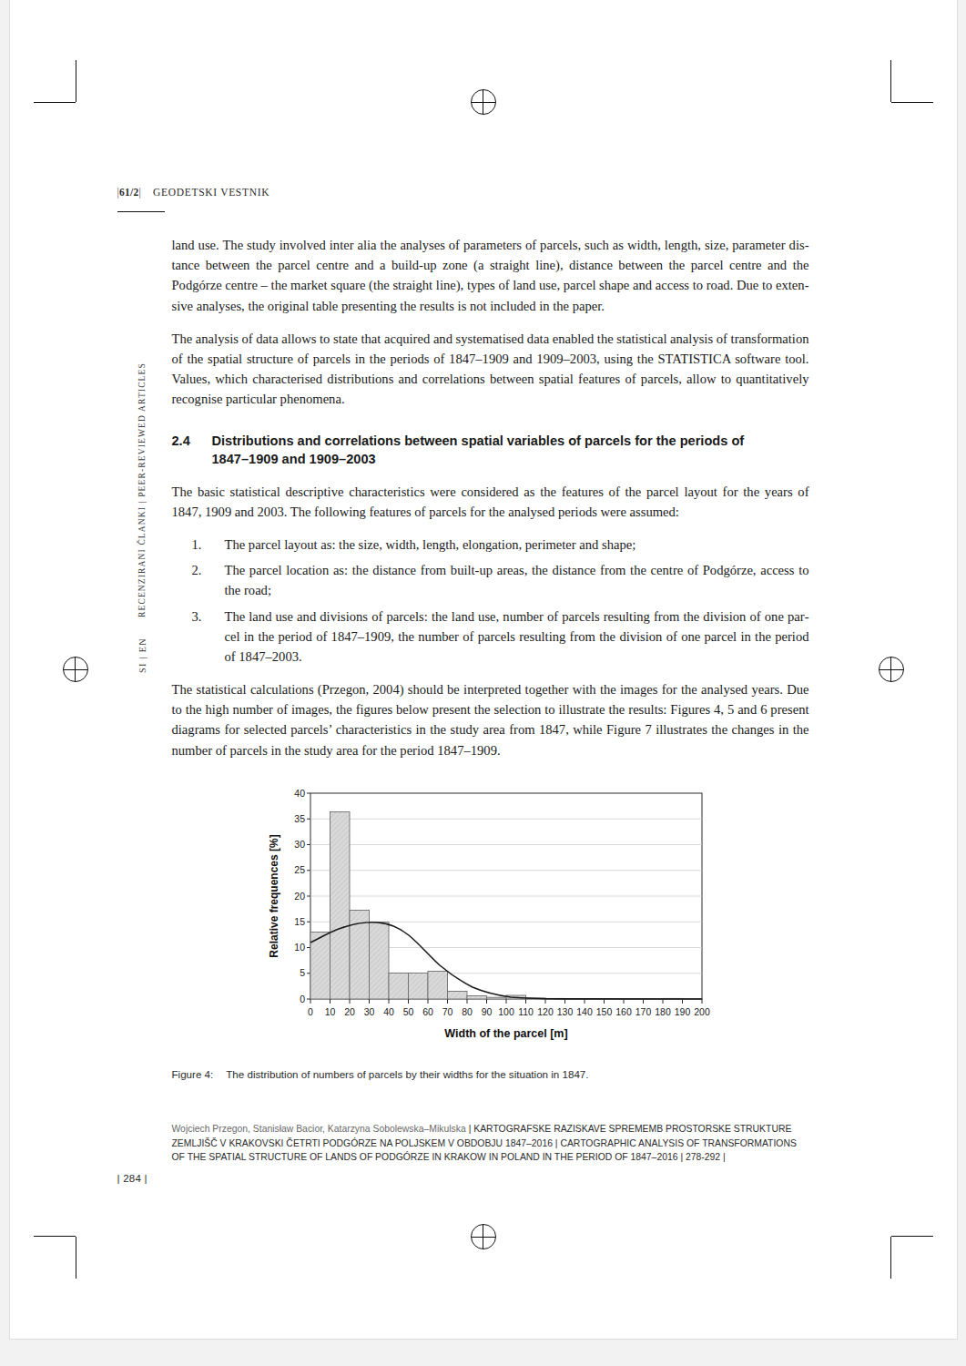|61/2| GEODETSKI VESTNIK
RECENZIRANI ČLANKI | PEER-REVIEWED ARTICLES
SI | EN
land use. The study involved inter alia the analyses of parameters of parcels, such as width, length, size, parameter distance between the parcel centre and a build-up zone (a straight line), distance between the parcel centre and the Podgórze centre – the market square (the straight line), types of land use, parcel shape and access to road. Due to extensive analyses, the original table presenting the results is not included in the paper.
The analysis of data allows to state that acquired and systematised data enabled the statistical analysis of transformation of the spatial structure of parcels in the periods of 1847–1909 and 1909–2003, using the STATISTICA software tool. Values, which characterised distributions and correlations between spatial features of parcels, allow to quantitatively recognise particular phenomena.
2.4 Distributions and correlations between spatial variables of parcels for the periods of 1847–1909 and 1909–2003
The basic statistical descriptive characteristics were considered as the features of the parcel layout for the years of 1847, 1909 and 2003. The following features of parcels for the analysed periods were assumed:
The parcel layout as: the size, width, length, elongation, perimeter and shape;
The parcel location as: the distance from built-up areas, the distance from the centre of Podgórze, access to the road;
The land use and divisions of parcels: the land use, number of parcels resulting from the division of one parcel in the period of 1847–1909, the number of parcels resulting from the division of one parcel in the period of 1847–2003.
The statistical calculations (Przegon, 2004) should be interpreted together with the images for the analysed years. Due to the high number of images, the figures below present the selection to illustrate the results: Figures 4, 5 and 6 present diagrams for selected parcels’ characteristics in the study area from 1847, while Figure 7 illustrates the changes in the number of parcels in the study area for the period 1847–1909.
40 35 30 25 20 15 10 5 0 0 10 20 30 40 50 60 70 80 90 100 110 120 130 140 150 160 170 180 190 200 Width of the parcel [m] Relative frequences [%]
Figure 4: The distribution of numbers of parcels by their widths for the situation in 1847.
Wojciech Przegon, Stanisław Bacior, Katarzyna Sobolewska–Mikulska | KARTOGRAFSKE RAZISKAVE SPREMEMB PROSTORSKE STRUKTURE ZEMLJIŠČ V KRAKOVSKI ČETRTI PODGÓRZE NA POLJSKEM V OBDOBJU 1847–2016 | CARTOGRAPHIC ANALYSIS OF TRANSFORMATIONS OF THE SPATIAL STRUCTURE OF LANDS OF PODGÓRZE IN KRAKOW IN POLAND IN THE PERIOD OF 1847–2016 | 278-292 |
| 284 |